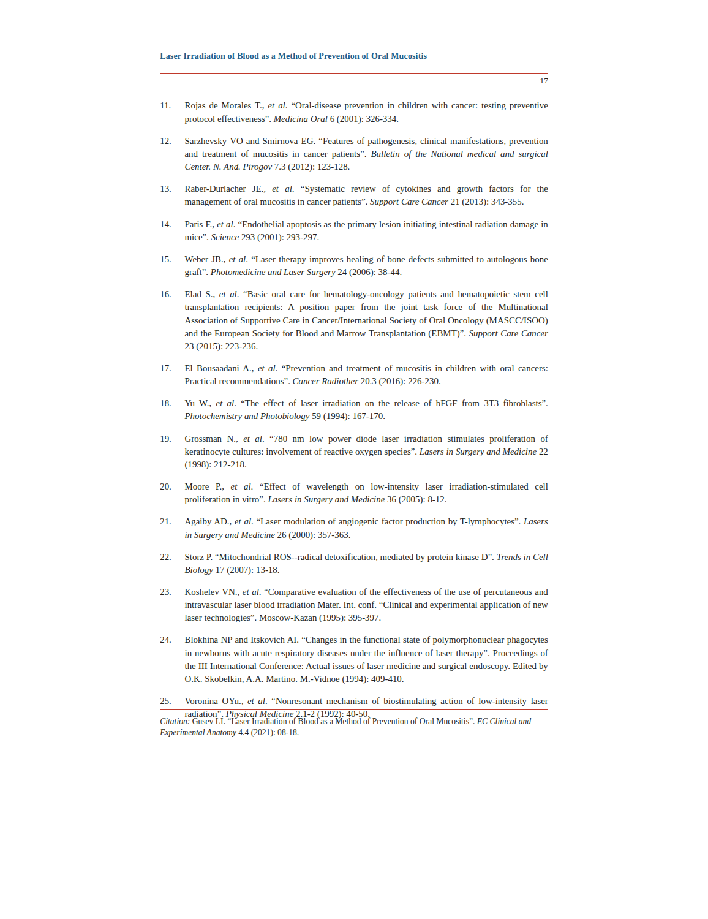Laser Irradiation of Blood as a Method of Prevention of Oral Mucositis
17
11. Rojas de Morales T., et al. “Oral-disease prevention in children with cancer: testing preventive protocol effectiveness”. Medicina Oral 6 (2001): 326-334.
12. Sarzhevsky VO and Smirnova EG. “Features of pathogenesis, clinical manifestations, prevention and treatment of mucositis in cancer patients”. Bulletin of the National medical and surgical Center. N. And. Pirogov 7.3 (2012): 123-128.
13. Raber-Durlacher JE., et al. “Systematic review of cytokines and growth factors for the management of oral mucositis in cancer patients”. Support Care Cancer 21 (2013): 343-355.
14. Paris F., et al. “Endothelial apoptosis as the primary lesion initiating intestinal radiation damage in mice”. Science 293 (2001): 293-297.
15. Weber JB., et al. “Laser therapy improves healing of bone defects submitted to autologous bone graft”. Photomedicine and Laser Surgery 24 (2006): 38-44.
16. Elad S., et al. “Basic oral care for hematology-oncology patients and hematopoietic stem cell transplantation recipients: A position paper from the joint task force of the Multinational Association of Supportive Care in Cancer/International Society of Oral Oncology (MASCC/ISOO) and the European Society for Blood and Marrow Transplantation (EBMT)”. Support Care Cancer 23 (2015): 223-236.
17. El Bousaadani A., et al. “Prevention and treatment of mucositis in children with oral cancers: Practical recommendations”. Cancer Radiother 20.3 (2016): 226-230.
18. Yu W., et al. “The effect of laser irradiation on the release of bFGF from 3T3 fibroblasts”. Photochemistry and Photobiology 59 (1994): 167-170.
19. Grossman N., et al. “780 nm low power diode laser irradiation stimulates proliferation of keratinocyte cultures: involvement of reactive oxygen species”. Lasers in Surgery and Medicine 22 (1998): 212-218.
20. Moore P., et al. “Effect of wavelength on low-intensity laser irradiation-stimulated cell proliferation in vitro”. Lasers in Surgery and Medicine 36 (2005): 8-12.
21. Agaiby AD., et al. “Laser modulation of angiogenic factor production by T-lymphocytes”. Lasers in Surgery and Medicine 26 (2000): 357-363.
22. Storz P. “Mitochondrial ROS--radical detoxification, mediated by protein kinase D”. Trends in Cell Biology 17 (2007): 13-18.
23. Koshelev VN., et al. “Comparative evaluation of the effectiveness of the use of percutaneous and intravascular laser blood irradiation Mater. Int. conf. “Clinical and experimental application of new laser technologies”. Moscow-Kazan (1995): 395-397.
24. Blokhina NP and Itskovich AI. “Changes in the functional state of polymorphonuclear phagocytes in newborns with acute respiratory diseases under the influence of laser therapy”. Proceedings of the III International Conference: Actual issues of laser medicine and surgical endoscopy. Edited by O.K. Skobelkin, A.A. Martino. M.-Vidnoe (1994): 409-410.
25. Voronina OYu., et al. “Nonresonant mechanism of biostimulating action of low-intensity laser radiation”. Physical Medicine 2.1-2 (1992): 40-50.
Citation: Gusev LI. “Laser Irradiation of Blood as a Method of Prevention of Oral Mucositis”. EC Clinical and Experimental Anatomy 4.4 (2021): 08-18.